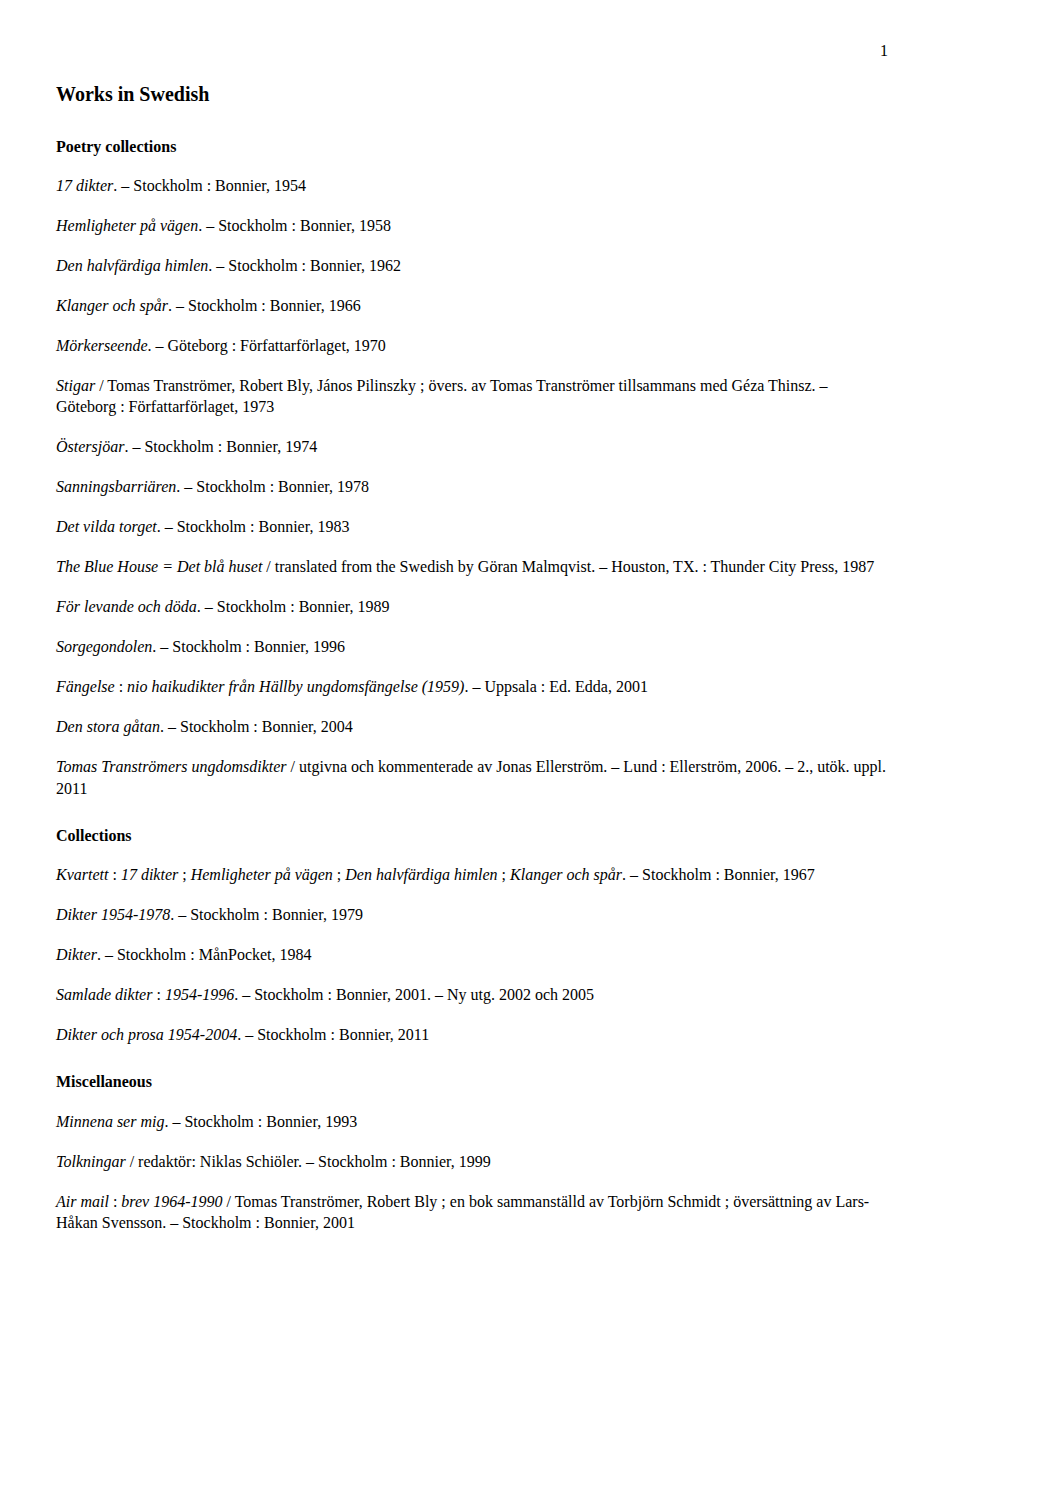1
Works in Swedish
Poetry collections
17 dikter. – Stockholm : Bonnier, 1954
Hemligheter på vägen. – Stockholm : Bonnier, 1958
Den halvfärdiga himlen. – Stockholm : Bonnier, 1962
Klanger och spår. – Stockholm : Bonnier, 1966
Mörkerseende. – Göteborg : Författarförlaget, 1970
Stigar / Tomas Tranströmer, Robert Bly, János Pilinszky ; övers. av Tomas Tranströmer tillsammans med Géza Thinsz. – Göteborg : Författarförlaget, 1973
Östersjöar. – Stockholm : Bonnier, 1974
Sanningsbarriären. – Stockholm : Bonnier, 1978
Det vilda torget. – Stockholm : Bonnier, 1983
The Blue House = Det blå huset / translated from the Swedish by Göran Malmqvist. – Houston, TX. : Thunder City Press, 1987
För levande och döda. – Stockholm : Bonnier, 1989
Sorgegondolen. – Stockholm : Bonnier, 1996
Fängelse : nio haikudikter från Hällby ungdomsfängelse (1959). – Uppsala : Ed. Edda, 2001
Den stora gåtan. – Stockholm : Bonnier, 2004
Tomas Tranströmers ungdomsdikter / utgivna och kommenterade av Jonas Ellerström. – Lund : Ellerström, 2006. – 2., utök. uppl. 2011
Collections
Kvartett : 17 dikter ; Hemligheter på vägen ; Den halvfärdiga himlen ; Klanger och spår. – Stockholm : Bonnier, 1967
Dikter 1954-1978. – Stockholm : Bonnier, 1979
Dikter. – Stockholm : MånPocket, 1984
Samlade dikter : 1954-1996. – Stockholm : Bonnier, 2001. – Ny utg. 2002 och 2005
Dikter och prosa 1954-2004. – Stockholm : Bonnier, 2011
Miscellaneous
Minnena ser mig. – Stockholm : Bonnier, 1993
Tolkningar / redaktör: Niklas Schiöler. – Stockholm : Bonnier, 1999
Air mail : brev 1964-1990 / Tomas Tranströmer, Robert Bly ; en bok sammanställd av Torbjörn Schmidt ; översättning av Lars-Håkan Svensson. – Stockholm : Bonnier, 2001